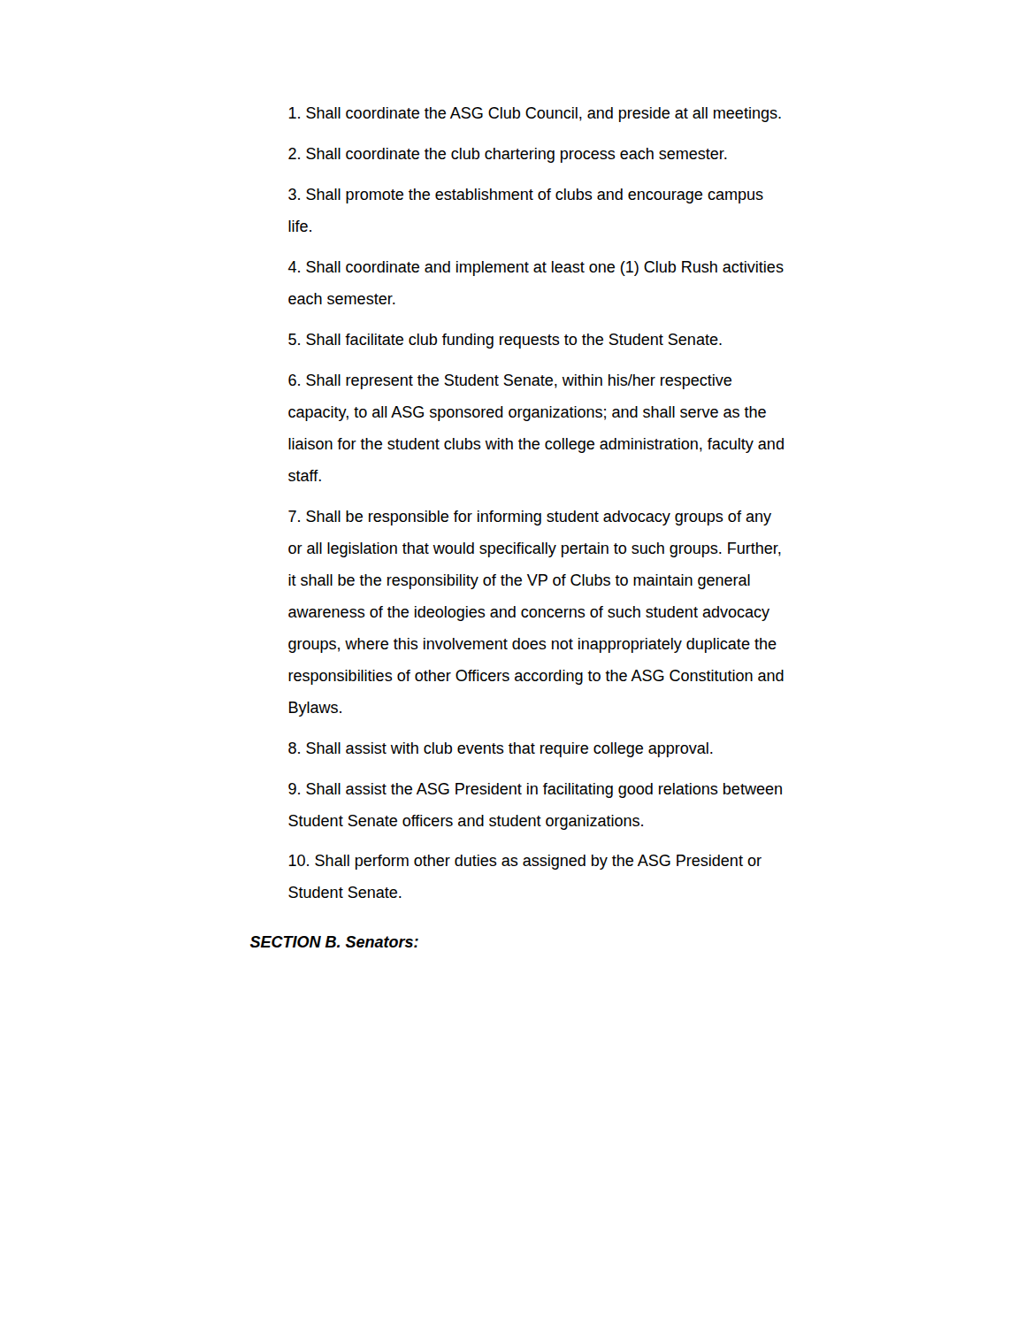1. Shall coordinate the ASG Club Council, and preside at all meetings.
2. Shall coordinate the club chartering process each semester.
3. Shall promote the establishment of clubs and encourage campus life.
4. Shall coordinate and implement at least one (1) Club Rush activities each semester.
5. Shall facilitate club funding requests to the Student Senate.
6. Shall represent the Student Senate, within his/her respective capacity, to all ASG sponsored organizations; and shall serve as the liaison for the student clubs with the college administration, faculty and staff.
7. Shall be responsible for informing student advocacy groups of any or all legislation that would specifically pertain to such groups. Further, it shall be the responsibility of the VP of Clubs to maintain general awareness of the ideologies and concerns of such student advocacy groups, where this involvement does not inappropriately duplicate the responsibilities of other Officers according to the ASG Constitution and Bylaws.
8. Shall assist with club events that require college approval.
9. Shall assist the ASG President in facilitating good relations between Student Senate officers and student organizations.
10. Shall perform other duties as assigned by the ASG President or Student Senate.
SECTION B. Senators: